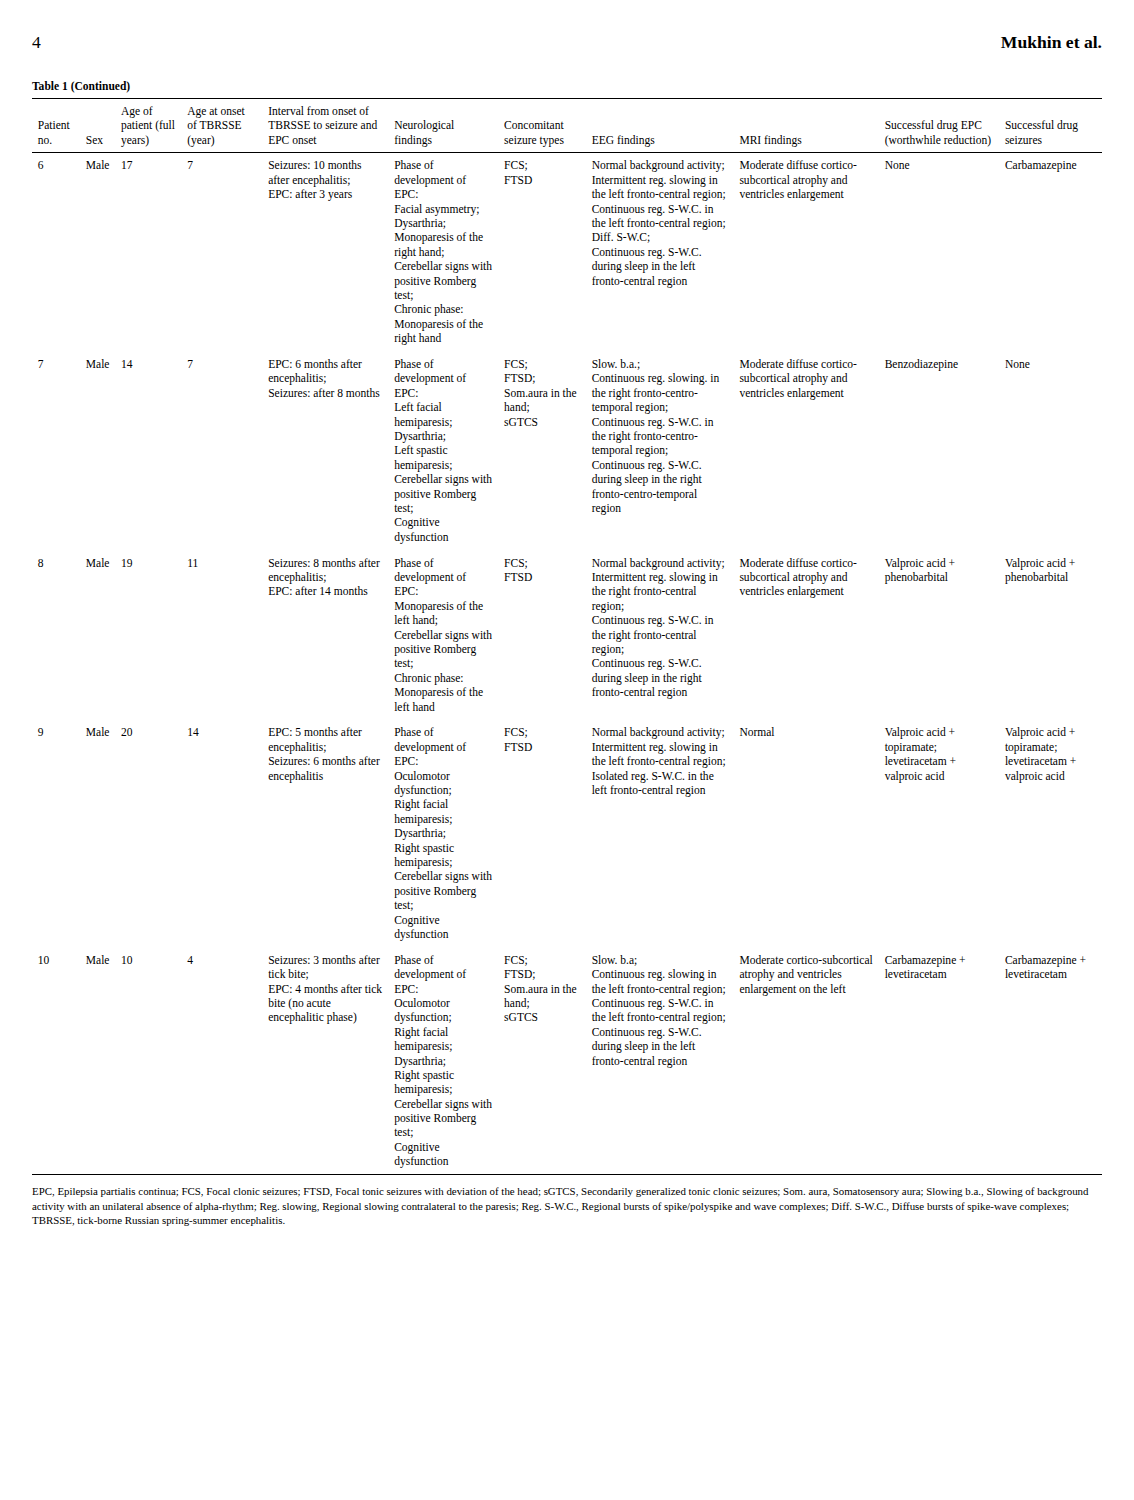4 Mukhin et al.
Table 1 (Continued)
| Patient no. | Sex | Age of patient (full years) | Age at onset of TBRSSE (year) | Interval from onset of TBRSSE to seizure and EPC onset | Neurological findings | Concomitant seizure types | EEG findings | MRI findings | Successful drug EPC (worthwhile reduction) | Successful drug seizures |
| --- | --- | --- | --- | --- | --- | --- | --- | --- | --- | --- |
| 6 | Male | 17 | 7 | Seizures: 10 months after encephalitis; EPC: after 3 years | Phase of development of EPC: Facial asymmetry; Dysarthria; Monoparesis of the right hand; Cerebellar signs with positive Romberg test; Chronic phase: Monoparesis of the right hand | FCS; FTSD | Normal background activity; Intermittent reg. slowing in the left fronto-central region; Continuous reg. S-W.C. in the left fronto-central region; Diff. S-W.C; Continuous reg. S-W.C. during sleep in the left fronto-central region | Moderate diffuse cortico-subcortical atrophy and ventricles enlargement | None | Carbamazepine |
| 7 | Male | 14 | 7 | EPC: 6 months after encephalitis; Seizures: after 8 months | Phase of development of EPC: Left facial hemiparesis; Dysarthria; Left spastic hemiparesis; Cerebellar signs with positive Romberg test; Cognitive dysfunction | FCS; FTSD; Som.aura in the hand; sGTCS | Slow. b.a.; Continuous reg. slowing. in the right fronto-centro-temporal region; Continuous reg. S-W.C. in the right fronto-centro-temporal region; Continuous reg. S-W.C. during sleep in the right fronto-centro-temporal region | Moderate diffuse cortico-subcortical atrophy and ventricles enlargement | Benzodiazepine | None |
| 8 | Male | 19 | 11 | Seizures: 8 months after encephalitis; EPC: after 14 months | Phase of development of EPC: Monoparesis of the left hand; Cerebellar signs with positive Romberg test; Chronic phase: Monoparesis of the left hand | FCS; FTSD | Normal background activity; Intermittent reg. slowing in the right fronto-central region; Continuous reg. S-W.C. in the right fronto-central region; Continuous reg. S-W.C. during sleep in the right fronto-central region | Moderate diffuse cortico-subcortical atrophy and ventricles enlargement | Valproic acid + phenobarbital | Valproic acid + phenobarbital |
| 9 | Male | 20 | 14 | EPC: 5 months after encephalitis; Seizures: 6 months after encephalitis | Phase of development of EPC: Oculomotor dysfunction; Right facial hemiparesis; Dysarthria; Right spastic hemiparesis; Cerebellar signs with positive Romberg test; Cognitive dysfunction | FCS; FTSD | Normal background activity; Intermittent reg. slowing in the left fronto-central region; Isolated reg. S-W.C. in the left fronto-central region | Normal | Valproic acid + topiramate; levetiracetam + valproic acid | Valproic acid + topiramate; levetiracetam + valproic acid |
| 10 | Male | 10 | 4 | Seizures: 3 months after tick bite; EPC: 4 months after tick bite (no acute encephalitic phase) | Phase of development of EPC: Oculomotor dysfunction; Right facial hemiparesis; Dysarthria; Right spastic hemiparesis; Cerebellar signs with positive Romberg test; Cognitive dysfunction | FCS; FTSD; Som.aura in the hand; sGTCS | Slow. b.a; Continuous reg. slowing in the left fronto-central region; Continuous reg. S-W.C. in the left fronto-central region; Continuous reg. S-W.C. during sleep in the left fronto-central region | Moderate cortico-subcortical atrophy and ventricles enlargement on the left | Carbamazepine + levetiracetam | Carbamazepine + levetiracetam |
EPC, Epilepsia partialis continua; FCS, Focal clonic seizures; FTSD, Focal tonic seizures with deviation of the head; sGTCS, Secondarily generalized tonic clonic seizures; Som. aura, Somatosensory aura; Slowing b.a., Slowing of background activity with an unilateral absence of alpha-rhythm; Reg. slowing, Regional slowing contralateral to the paresis; Reg. S-W.C., Regional bursts of spike/polyspike and wave complexes; Diff. S-W.C., Diffuse bursts of spike-wave complexes; TBRSSE, tick-borne Russian spring-summer encephalitis.